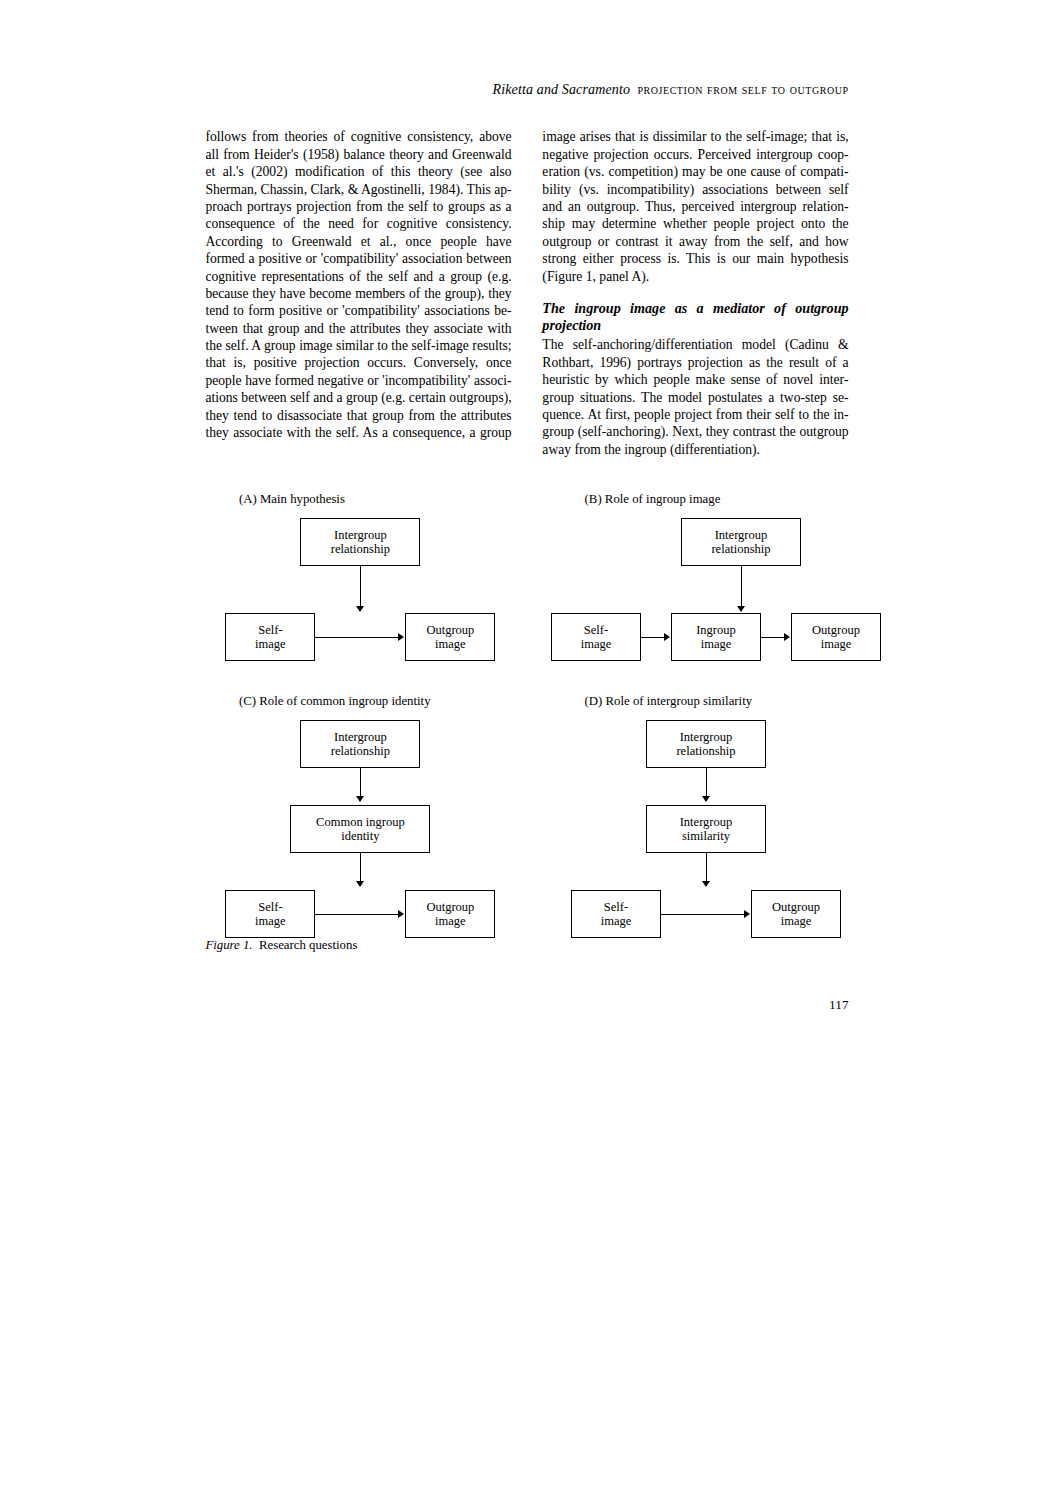Riketta and Sacramento projection from self to outgroup
follows from theories of cognitive consistency, above all from Heider's (1958) balance theory and Greenwald et al.'s (2002) modification of this theory (see also Sherman, Chassin, Clark, & Agostinelli, 1984). This approach portrays projection from the self to groups as a consequence of the need for cognitive consistency. According to Greenwald et al., once people have formed a positive or 'compatibility' association between cognitive representations of the self and a group (e.g. because they have become members of the group), they tend to form positive or 'compatibility' associations between that group and the attributes they associate with the self. A group image similar to the self-image results; that is, positive projection occurs. Conversely, once people have formed negative or 'incompatibility' associations between self and a group (e.g. certain outgroups), they tend to disassociate that group from the attributes they associate with the self. As a consequence, a group image arises that is dissimilar to the self-image; that is, negative projection occurs. Perceived intergroup cooperation (vs. competition) may be one cause of compatibility (vs. incompatibility) associations between self and an outgroup. Thus, perceived intergroup relationship may determine whether people project onto the outgroup or contrast it away from the self, and how strong either process is. This is our main hypothesis (Figure 1, panel A).
The ingroup image as a mediator of outgroup projection
The self-anchoring/differentiation model (Cadinu & Rothbart, 1996) portrays projection as the result of a heuristic by which people make sense of novel intergroup situations. The model postulates a two-step sequence. At first, people project from their self to the ingroup (self-anchoring). Next, they contrast the outgroup away from the ingroup (differentiation).
(A) Main hypothesis
Intergroup
relationship
Self-
image
Outgroup
image
(B) Role of ingroup image
Intergroup
relationship
Self-
image
Ingroup
image
Outgroup
image
(C) Role of common ingroup identity
Intergroup
relationship
Common ingroup
identity
Self-
image
Outgroup
image
(D) Role of intergroup similarity
Intergroup
relationship
Intergroup
similarity
Self-
image
Outgroup
image
Figure 1. Research questions
117